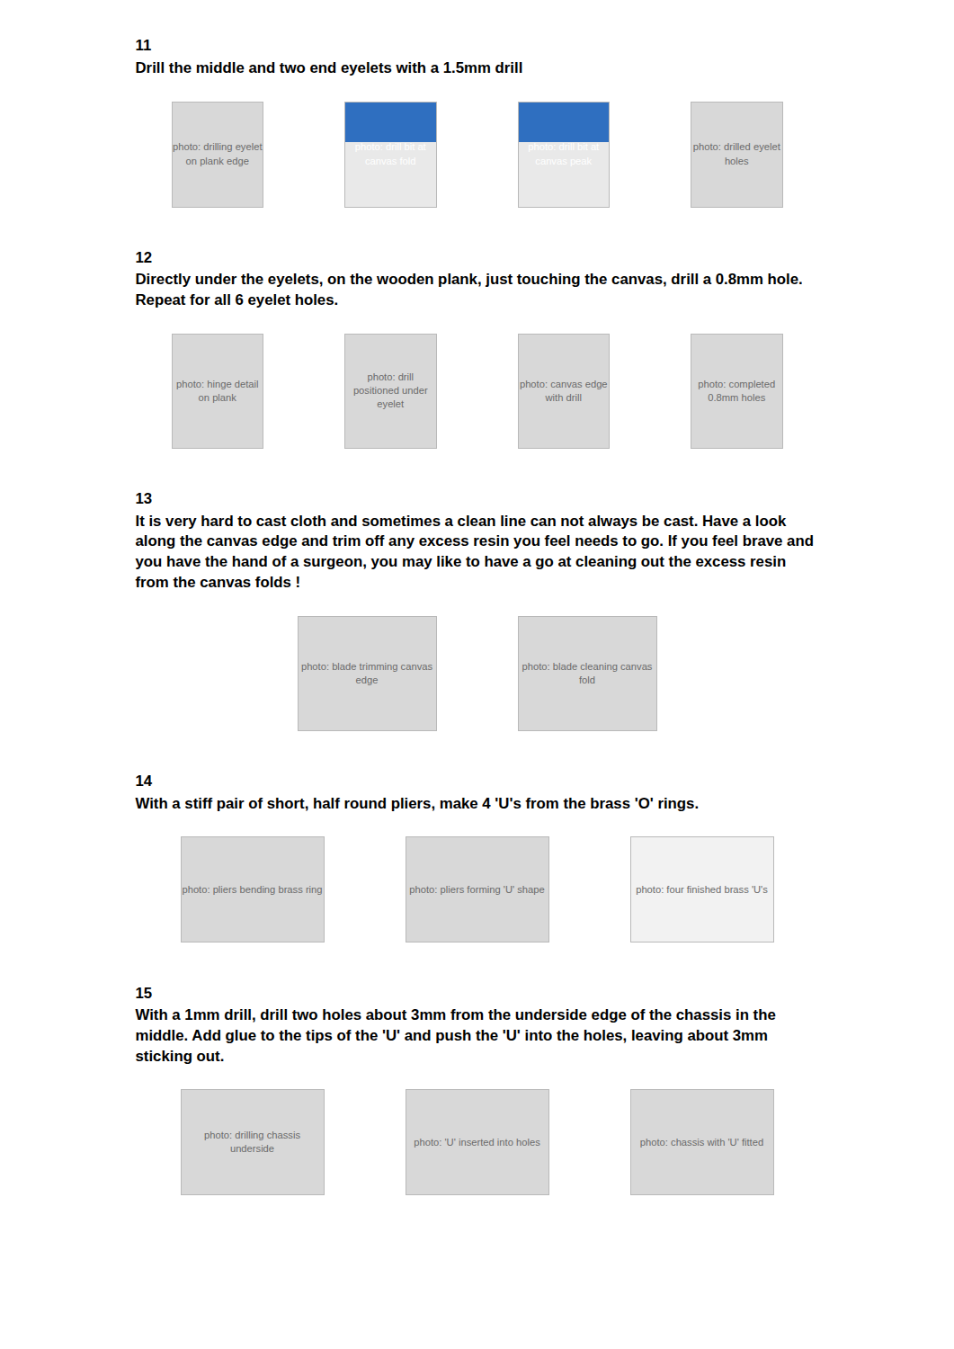11
Drill the middle and two end eyelets with a 1.5mm drill
photo: drilling eyelet on plank edge
photo: drill bit at canvas fold
photo: drill bit at canvas peak
photo: drilled eyelet holes
12
Directly under the eyelets, on the wooden plank, just touching the canvas, drill a 0.8mm hole. Repeat for all 6 eyelet holes.
photo: hinge detail on plank
photo: drill positioned under eyelet
photo: canvas edge with drill
photo: completed 0.8mm holes
13
It is very hard to cast cloth and sometimes a clean line can not always be cast. Have a look along the canvas edge and trim off any excess resin you feel needs to go. If you feel brave and you have the hand of a surgeon, you may like to have a go at cleaning out the excess resin from the canvas folds !
photo: blade trimming canvas edge
photo: blade cleaning canvas fold
14
With a stiff pair of short, half round pliers, make 4 'U's from the brass 'O' rings.
photo: pliers bending brass ring
photo: pliers forming 'U' shape
photo: four finished brass 'U's
15
With a 1mm drill, drill two holes about 3mm from the underside edge of the chassis in the middle. Add glue to the tips of the 'U' and push the 'U' into the holes, leaving about 3mm sticking out.
photo: drilling chassis underside
photo: 'U' inserted into holes
photo: chassis with 'U' fitted